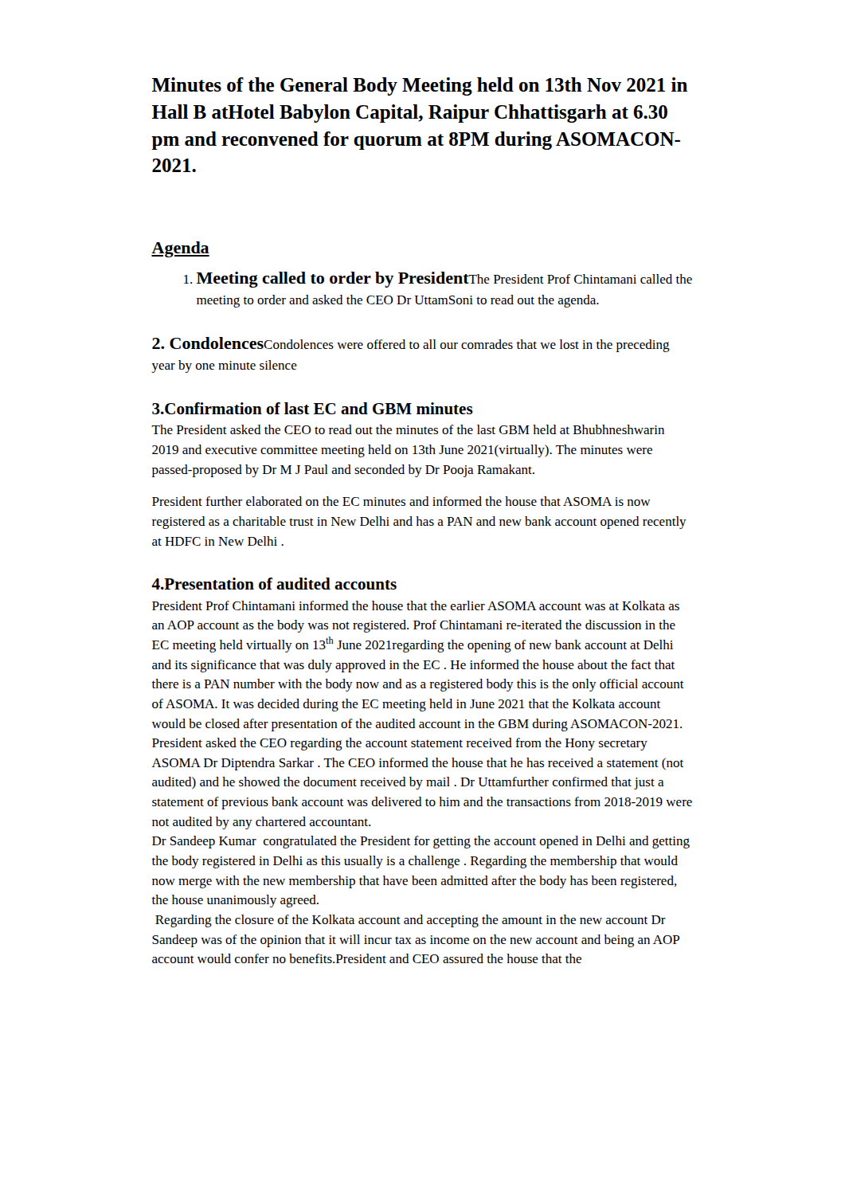Minutes of the General Body Meeting held on 13th Nov 2021 in Hall B atHotel Babylon Capital, Raipur Chhattisgarh at 6.30 pm and reconvened for quorum at 8PM during ASOMACON-2021.
Agenda
Meeting called to order by President The President Prof Chintamani called the meeting to order and asked the CEO Dr UttamSoni to read out the agenda.
2. Condolences Condolences were offered to all our comrades that we lost in the preceding year by one minute silence
3.Confirmation of last EC and GBM minutes
The President asked the CEO to read out the minutes of the last GBM held at Bhubhneshwarin 2019 and executive committee meeting held on 13th June 2021(virtually). The minutes were passed-proposed by Dr M J Paul and seconded by Dr Pooja Ramakant.
President further elaborated on the EC minutes and informed the house that ASOMA is now registered as a charitable trust in New Delhi and has a PAN and new bank account opened recently at HDFC in New Delhi .
4.Presentation of audited accounts
President Prof Chintamani informed the house that the earlier ASOMA account was at Kolkata as an AOP account as the body was not registered. Prof Chintamani re-iterated the discussion in the EC meeting held virtually on 13th June 2021regarding the opening of new bank account at Delhi and its significance that was duly approved in the EC . He informed the house about the fact that there is a PAN number with the body now and as a registered body this is the only official account of ASOMA. It was decided during the EC meeting held in June 2021 that the Kolkata account would be closed after presentation of the audited account in the GBM during ASOMACON-2021. President asked the CEO regarding the account statement received from the Hony secretary ASOMA Dr Diptendra Sarkar . The CEO informed the house that he has received a statement (not audited) and he showed the document received by mail . Dr Uttamfurther confirmed that just a statement of previous bank account was delivered to him and the transactions from 2018-2019 were not audited by any chartered accountant.
Dr Sandeep Kumar congratulated the President for getting the account opened in Delhi and getting the body registered in Delhi as this usually is a challenge . Regarding the membership that would now merge with the new membership that have been admitted after the body has been registered, the house unanimously agreed.
Regarding the closure of the Kolkata account and accepting the amount in the new account Dr Sandeep was of the opinion that it will incur tax as income on the new account and being an AOP account would confer no benefits.President and CEO assured the house that the